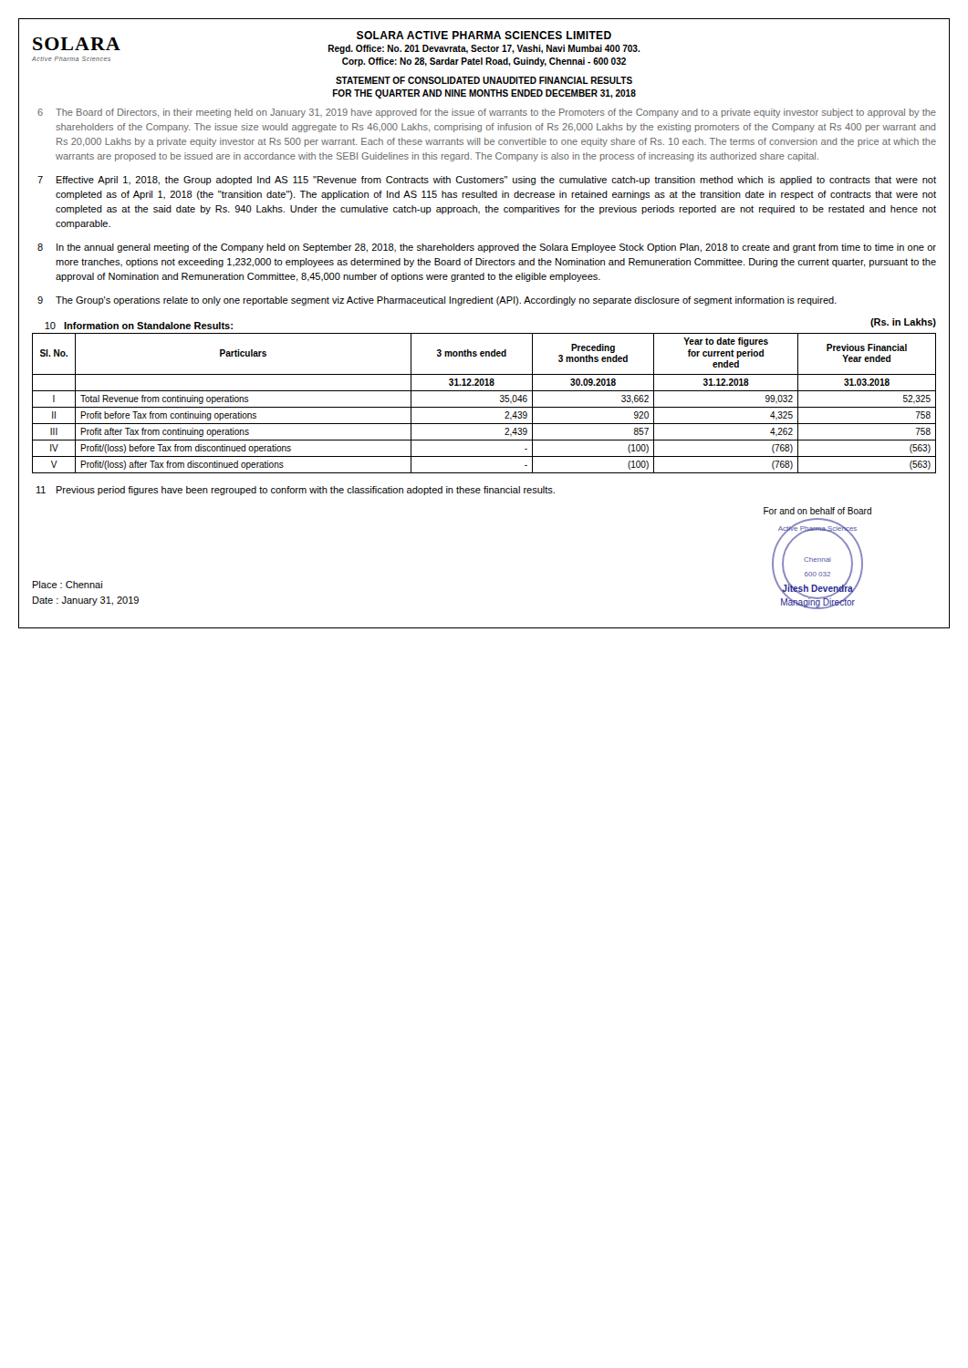SOLARA
Active Pharma Sciences
SOLARA ACTIVE PHARMA SCIENCES LIMITED
Regd. Office: No. 201 Devavrata, Sector 17, Vashi, Navi Mumbai 400 703.
Corp. Office: No 28, Sardar Patel Road, Guindy, Chennai - 600 032
SOLARA
STATEMENT OF CONSOLIDATED UNAUDITED FINANCIAL RESULTS
FOR THE QUARTER AND NINE MONTHS ENDED DECEMBER 31, 2018
The Board of Directors, in their meeting held on January 31, 2019 have approved for the issue of warrants to the Promoters of the Company and to a private equity investor subject to approval by the shareholders of the Company. The issue size would aggregate to Rs 46,000 Lakhs, comprising of infusion of Rs 26,000 Lakhs by the existing promoters of the Company at Rs 400 per warrant and Rs 20,000 Lakhs by a private equity investor at Rs 500 per warrant. Each of these warrants will be convertible to one equity share of Rs. 10 each. The terms of conversion and the price at which the warrants are proposed to be issued are in accordance with the SEBI Guidelines in this regard. The Company is also in the process of increasing its authorized share capital.
Effective April 1, 2018, the Group adopted Ind AS 115 "Revenue from Contracts with Customers" using the cumulative catch-up transition method which is applied to contracts that were not completed as of April 1, 2018 (the "transition date"). The application of Ind AS 115 has resulted in decrease in retained earnings as at the transition date in respect of contracts that were not completed as at the said date by Rs. 940 Lakhs. Under the cumulative catch-up approach, the comparitives for the previous periods reported are not required to be restated and hence not comparable.
In the annual general meeting of the Company held on September 28, 2018, the shareholders approved the Solara Employee Stock Option Plan, 2018 to create and grant from time to time in one or more tranches, options not exceeding 1,232,000 to employees as determined by the Board of Directors and the Nomination and Remuneration Committee. During the current quarter, pursuant to the approval of Nomination and Remuneration Committee, 8,45,000 number of options were granted to the eligible employees.
The Group's operations relate to only one reportable segment viz Active Pharmaceutical Ingredient (API). Accordingly no separate disclosure of segment information is required.
10 Information on Standalone Results: (Rs. in Lakhs)
| Sl. No. | Particulars | 3 months ended | Preceding 3 months ended | Year to date figures for current period ended | Previous Financial Year ended |
| --- | --- | --- | --- | --- | --- |
| | | 31.12.2018 | 30.09.2018 | 31.12.2018 | 31.03.2018 |
| I | Total Revenue from continuing operations | 35,046 | 33,662 | 99,032 | 52,325 |
| II | Profit before Tax from continuing operations | 2,439 | 920 | 4,325 | 758 |
| III | Profit after Tax from continuing operations | 2,439 | 857 | 4,262 | 758 |
| IV | Profit/(loss) before Tax from discontinued operations | - | (100) | (768) | (563) |
| V | Profit/(loss) after Tax from discontinued operations | - | (100) | (768) | (563) |
Previous period figures have been regrouped to conform with the classification adopted in these financial results.
Place : Chennai
Date : January 31, 2019
For and on behalf of Board
Active Pharma Sciences
Chennai
600 032
Jitesh Devendra
Managing Director